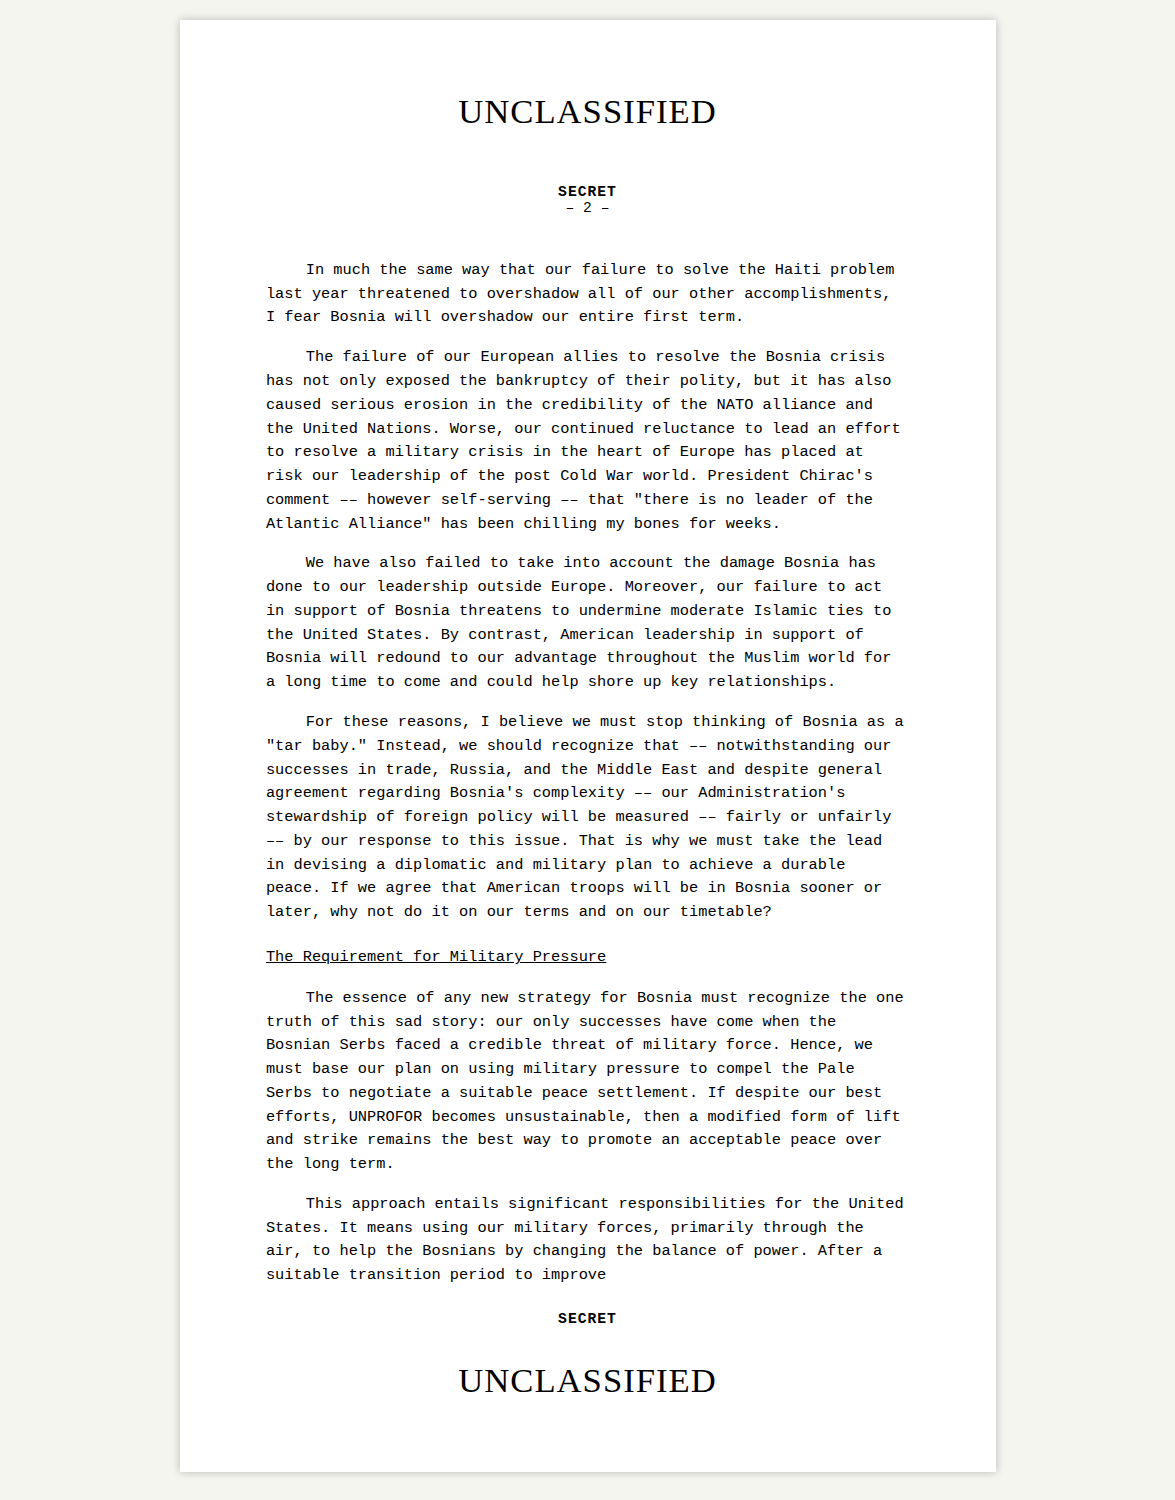UNCLASSIFIED
SECRET
– 2 –
In much the same way that our failure to solve the Haiti problem last year threatened to overshadow all of our other accomplishments, I fear Bosnia will overshadow our entire first term.
The failure of our European allies to resolve the Bosnia crisis has not only exposed the bankruptcy of their polity, but it has also caused serious erosion in the credibility of the NATO alliance and the United Nations. Worse, our continued reluctance to lead an effort to resolve a military crisis in the heart of Europe has placed at risk our leadership of the post Cold War world. President Chirac's comment –– however self-serving –– that "there is no leader of the Atlantic Alliance" has been chilling my bones for weeks.
We have also failed to take into account the damage Bosnia has done to our leadership outside Europe. Moreover, our failure to act in support of Bosnia threatens to undermine moderate Islamic ties to the United States. By contrast, American leadership in support of Bosnia will redound to our advantage throughout the Muslim world for a long time to come and could help shore up key relationships.
For these reasons, I believe we must stop thinking of Bosnia as a "tar baby." Instead, we should recognize that –– notwithstanding our successes in trade, Russia, and the Middle East and despite general agreement regarding Bosnia's complexity –– our Administration's stewardship of foreign policy will be measured –– fairly or unfairly –– by our response to this issue. That is why we must take the lead in devising a diplomatic and military plan to achieve a durable peace. If we agree that American troops will be in Bosnia sooner or later, why not do it on our terms and on our timetable?
The Requirement for Military Pressure
The essence of any new strategy for Bosnia must recognize the one truth of this sad story: our only successes have come when the Bosnian Serbs faced a credible threat of military force. Hence, we must base our plan on using military pressure to compel the Pale Serbs to negotiate a suitable peace settlement. If despite our best efforts, UNPROFOR becomes unsustainable, then a modified form of lift and strike remains the best way to promote an acceptable peace over the long term.
This approach entails significant responsibilities for the United States. It means using our military forces, primarily through the air, to help the Bosnians by changing the balance of power. After a suitable transition period to improve
SECRET
UNCLASSIFIED